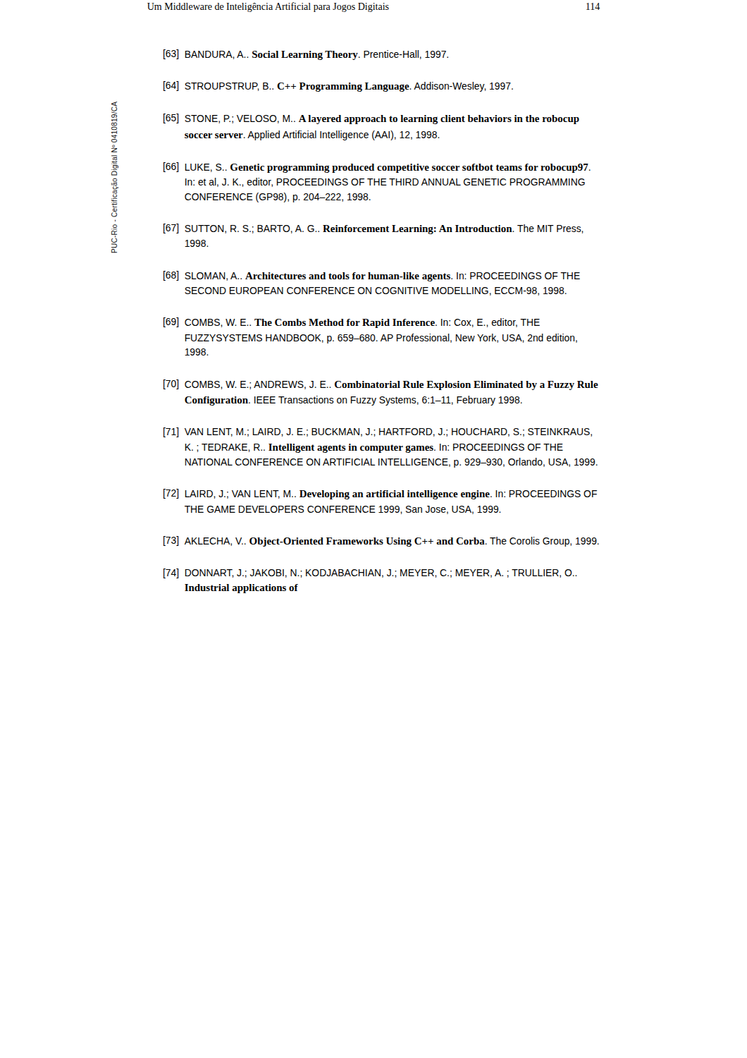PUC-Rio - Certificação Digital Nº 0410819/CA
Um Middleware de Inteligência Artificial para Jogos Digitais 114
[63] BANDURA, A.. Social Learning Theory. Prentice-Hall, 1997.
[64] STROUPSTRUP, B.. C++ Programming Language. Addison-Wesley, 1997.
[65] STONE, P.; VELOSO, M.. A layered approach to learning client behaviors in the robocup soccer server. Applied Artificial Intelligence (AAI), 12, 1998.
[66] LUKE, S.. Genetic programming produced competitive soccer softbot teams for robocup97. In: et al, J. K., editor, PROCEEDINGS OF THE THIRD ANNUAL GENETIC PROGRAMMING CONFERENCE (GP98), p. 204–222, 1998.
[67] SUTTON, R. S.; BARTO, A. G.. Reinforcement Learning: An Introduction. The MIT Press, 1998.
[68] SLOMAN, A.. Architectures and tools for human-like agents. In: PROCEEDINGS OF THE SECOND EUROPEAN CONFERENCE ON COGNITIVE MODELLING, ECCM-98, 1998.
[69] COMBS, W. E.. The Combs Method for Rapid Inference. In: Cox, E., editor, THE FUZZYSYSTEMS HANDBOOK, p. 659–680. AP Professional, New York, USA, 2nd edition, 1998.
[70] COMBS, W. E.; ANDREWS, J. E.. Combinatorial Rule Explosion Eliminated by a Fuzzy Rule Configuration. IEEE Transactions on Fuzzy Systems, 6:1–11, February 1998.
[71] VAN LENT, M.; LAIRD, J. E.; BUCKMAN, J.; HARTFORD, J.; HOUCHARD, S.; STEINKRAUS, K. ; TEDRAKE, R.. Intelligent agents in computer games. In: PROCEEDINGS OF THE NATIONAL CONFERENCE ON ARTIFICIAL INTELLIGENCE, p. 929–930, Orlando, USA, 1999.
[72] LAIRD, J.; VAN LENT, M.. Developing an artificial intelligence engine. In: PROCEEDINGS OF THE GAME DEVELOPERS CONFERENCE 1999, San Jose, USA, 1999.
[73] AKLECHA, V.. Object-Oriented Frameworks Using C++ and Corba. The Corolis Group, 1999.
[74] DONNART, J.; JAKOBI, N.; KODJABACHIAN, J.; MEYER, C.; MEYER, A. ; TRULLIER, O.. Industrial applications of